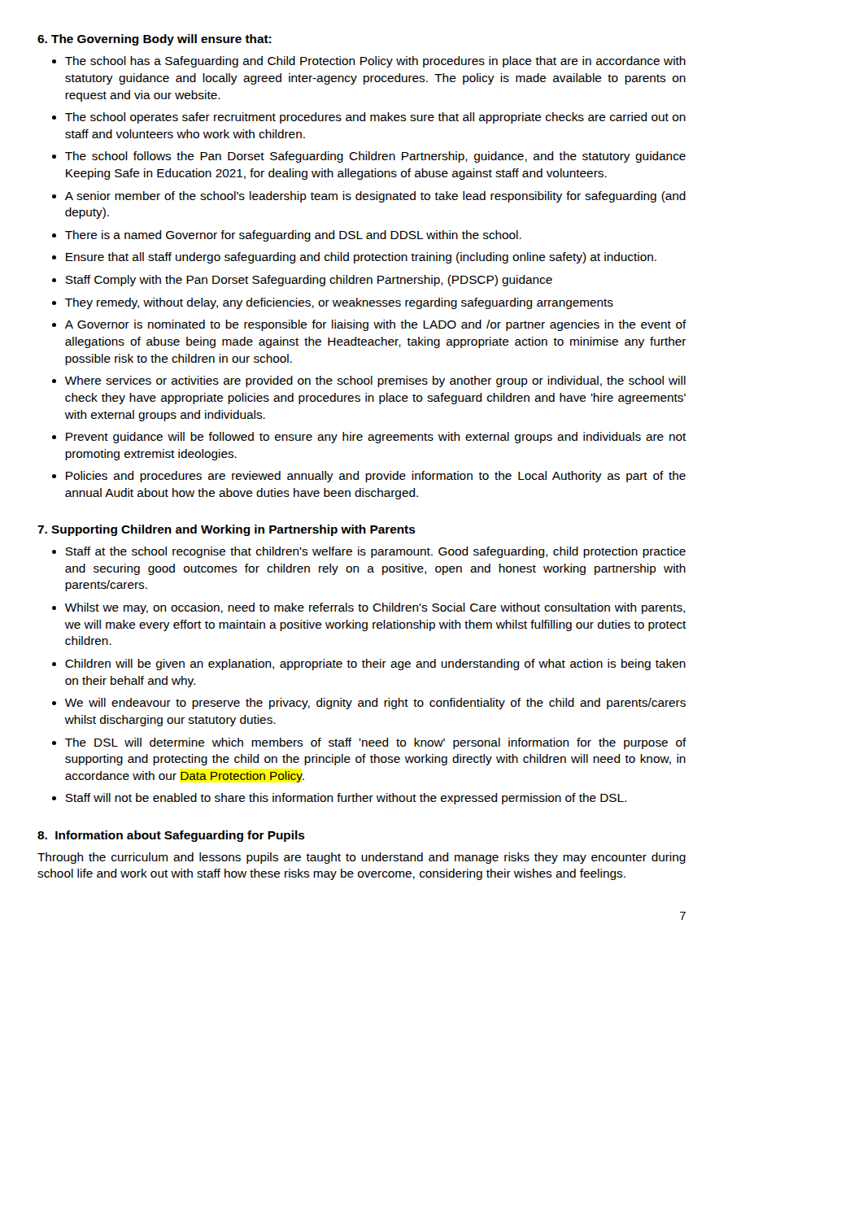6. The Governing Body will ensure that:
The school has a Safeguarding and Child Protection Policy with procedures in place that are in accordance with statutory guidance and locally agreed inter-agency procedures. The policy is made available to parents on request and via our website.
The school operates safer recruitment procedures and makes sure that all appropriate checks are carried out on staff and volunteers who work with children.
The school follows the Pan Dorset Safeguarding Children Partnership, guidance, and the statutory guidance Keeping Safe in Education 2021, for dealing with allegations of abuse against staff and volunteers.
A senior member of the school's leadership team is designated to take lead responsibility for safeguarding (and deputy).
There is a named Governor for safeguarding and DSL and DDSL within the school.
Ensure that all staff undergo safeguarding and child protection training (including online safety) at induction.
Staff Comply with the Pan Dorset Safeguarding children Partnership, (PDSCP) guidance
They remedy, without delay, any deficiencies, or weaknesses regarding safeguarding arrangements
A Governor is nominated to be responsible for liaising with the LADO and /or partner agencies in the event of allegations of abuse being made against the Headteacher, taking appropriate action to minimise any further possible risk to the children in our school.
Where services or activities are provided on the school premises by another group or individual, the school will check they have appropriate policies and procedures in place to safeguard children and have 'hire agreements' with external groups and individuals.
Prevent guidance will be followed to ensure any hire agreements with external groups and individuals are not promoting extremist ideologies.
Policies and procedures are reviewed annually and provide information to the Local Authority as part of the annual Audit about how the above duties have been discharged.
7. Supporting Children and Working in Partnership with Parents
Staff at the school recognise that children's welfare is paramount. Good safeguarding, child protection practice and securing good outcomes for children rely on a positive, open and honest working partnership with parents/carers.
Whilst we may, on occasion, need to make referrals to Children's Social Care without consultation with parents, we will make every effort to maintain a positive working relationship with them whilst fulfilling our duties to protect children.
Children will be given an explanation, appropriate to their age and understanding of what action is being taken on their behalf and why.
We will endeavour to preserve the privacy, dignity and right to confidentiality of the child and parents/carers whilst discharging our statutory duties.
The DSL will determine which members of staff 'need to know' personal information for the purpose of supporting and protecting the child on the principle of those working directly with children will need to know, in accordance with our Data Protection Policy.
Staff will not be enabled to share this information further without the expressed permission of the DSL.
8. Information about Safeguarding for Pupils
Through the curriculum and lessons pupils are taught to understand and manage risks they may encounter during school life and work out with staff how these risks may be overcome, considering their wishes and feelings.
7